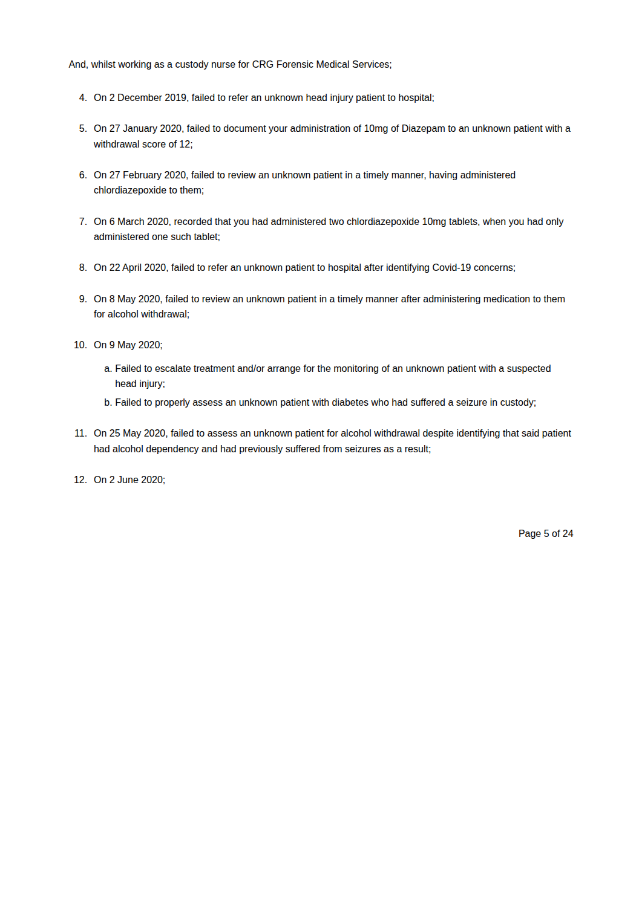And, whilst working as a custody nurse for CRG Forensic Medical Services;
On 2 December 2019, failed to refer an unknown head injury patient to hospital;
On 27 January 2020, failed to document your administration of 10mg of Diazepam to an unknown patient with a withdrawal score of 12;
On 27 February 2020, failed to review an unknown patient in a timely manner, having administered chlordiazepoxide to them;
On 6 March 2020, recorded that you had administered two chlordiazepoxide 10mg tablets, when you had only administered one such tablet;
On 22 April 2020, failed to refer an unknown patient to hospital after identifying Covid-19 concerns;
On 8 May 2020, failed to review an unknown patient in a timely manner after administering medication to them for alcohol withdrawal;
On 9 May 2020;
Failed to escalate treatment and/or arrange for the monitoring of an unknown patient with a suspected head injury;
Failed to properly assess an unknown patient with diabetes who had suffered a seizure in custody;
On 25 May 2020, failed to assess an unknown patient for alcohol withdrawal despite identifying that said patient had alcohol dependency and had previously suffered from seizures as a result;
On 2 June 2020;
Page 5 of 24